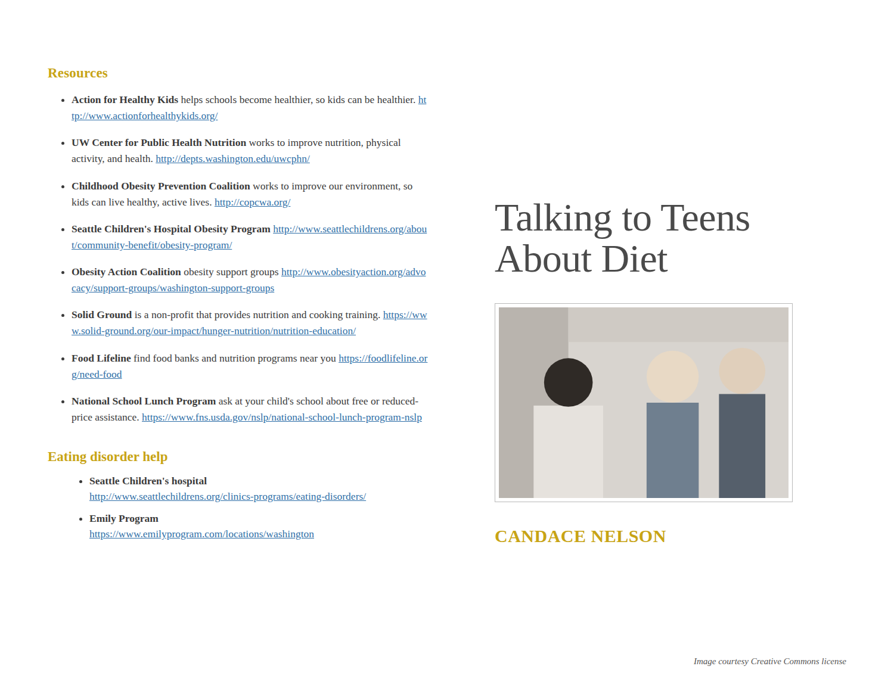Resources
Action for Healthy Kids helps schools become healthier, so kids can be healthier. http://www.actionforhealthykids.org/
UW Center for Public Health Nutrition works to improve nutrition, physical activity, and health. http://depts.washington.edu/uwcphn/
Childhood Obesity Prevention Coalition works to improve our environment, so kids can live healthy, active lives. http://copcwa.org/
Seattle Children's Hospital Obesity Program http://www.seattlechildrens.org/about/community-benefit/obesity-program/
Obesity Action Coalition obesity support groups http://www.obesityaction.org/advocacy/support-groups/washington-support-groups
Solid Ground is a non-profit that provides nutrition and cooking training. https://www.solid-ground.org/our-impact/hunger-nutrition/nutrition-education/
Food Lifeline find food banks and nutrition programs near you https://foodlifeline.org/need-food
National School Lunch Program ask at your child's school about free or reduced-price assistance. https://www.fns.usda.gov/nslp/national-school-lunch-program-nslp
Eating disorder help
Seattle Children's hospital
http://www.seattlechildrens.org/clinics-programs/eating-disorders/
Emily Program
https://www.emilyprogram.com/locations/washington
Talking to Teens
About Diet
CANDACE NELSON
Image courtesy Creative Commons license